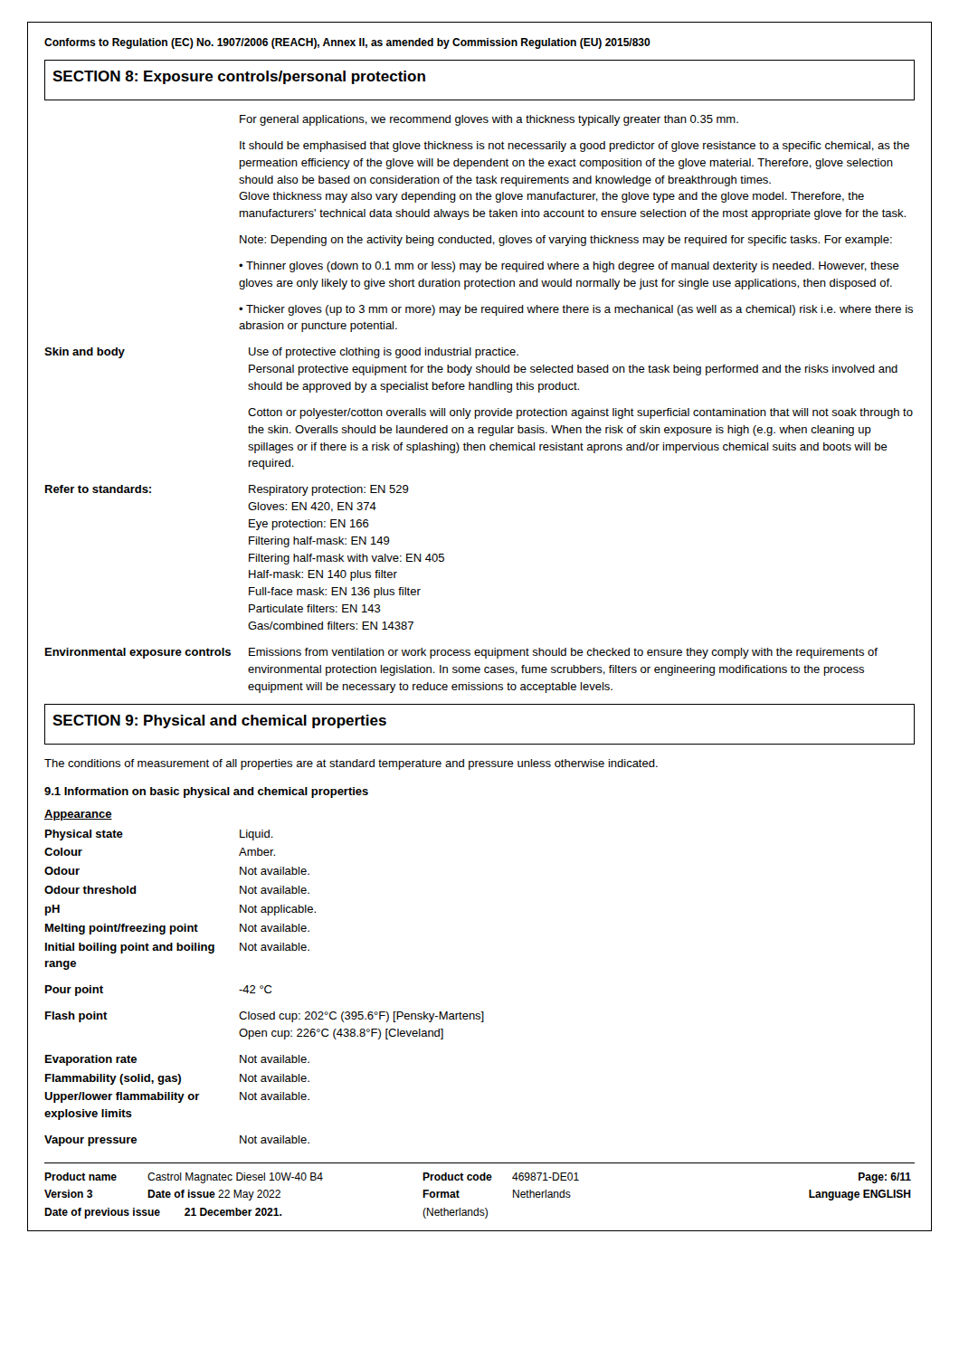Conforms to Regulation (EC) No. 1907/2006 (REACH), Annex II, as amended by Commission Regulation (EU) 2015/830
SECTION 8: Exposure controls/personal protection
For general applications, we recommend gloves with a thickness typically greater than 0.35 mm.
It should be emphasised that glove thickness is not necessarily a good predictor of glove resistance to a specific chemical, as the permeation efficiency of the glove will be dependent on the exact composition of the glove material. Therefore, glove selection should also be based on consideration of the task requirements and knowledge of breakthrough times.
Glove thickness may also vary depending on the glove manufacturer, the glove type and the glove model. Therefore, the manufacturers' technical data should always be taken into account to ensure selection of the most appropriate glove for the task.
Note: Depending on the activity being conducted, gloves of varying thickness may be required for specific tasks. For example:
• Thinner gloves (down to 0.1 mm or less) may be required where a high degree of manual dexterity is needed. However, these gloves are only likely to give short duration protection and would normally be just for single use applications, then disposed of.
• Thicker gloves (up to 3 mm or more) may be required where there is a mechanical (as well as a chemical) risk i.e. where there is abrasion or puncture potential.
Skin and body
Use of protective clothing is good industrial practice.
Personal protective equipment for the body should be selected based on the task being performed and the risks involved and should be approved by a specialist before handling this product.
Cotton or polyester/cotton overalls will only provide protection against light superficial contamination that will not soak through to the skin. Overalls should be laundered on a regular basis. When the risk of skin exposure is high (e.g. when cleaning up spillages or if there is a risk of splashing) then chemical resistant aprons and/or impervious chemical suits and boots will be required.
Refer to standards:
Respiratory protection: EN 529
Gloves: EN 420, EN 374
Eye protection: EN 166
Filtering half-mask: EN 149
Filtering half-mask with valve: EN 405
Half-mask: EN 140 plus filter
Full-face mask: EN 136 plus filter
Particulate filters: EN 143
Gas/combined filters: EN 14387
Environmental exposure controls
Emissions from ventilation or work process equipment should be checked to ensure they comply with the requirements of environmental protection legislation. In some cases, fume scrubbers, filters or engineering modifications to the process equipment will be necessary to reduce emissions to acceptable levels.
SECTION 9: Physical and chemical properties
The conditions of measurement of all properties are at standard temperature and pressure unless otherwise indicated.
9.1 Information on basic physical and chemical properties
Appearance
| Physical state | Liquid. |
| Colour | Amber. |
| Odour | Not available. |
| Odour threshold | Not available. |
| pH | Not applicable. |
| Melting point/freezing point | Not available. |
| Initial boiling point and boiling range | Not available. |
| Pour point | -42 °C |
| Flash point | Closed cup: 202°C (395.6°F) [Pensky-Martens] Open cup: 226°C (438.8°F) [Cleveland] |
| Evaporation rate | Not available. |
| Flammability (solid, gas) | Not available. |
| Upper/lower flammability or explosive limits | Not available. |
| Vapour pressure | Not available. |
| Product name | Castrol Magnatec Diesel 10W-40 B4 | Product code | 469871-DE01 | Page: 6/11 |
| Version 3 | Date of issue 22 May 2022 | Format | Netherlands | Language ENGLISH |
| Date of previous issue 21 December 2021. | (Netherlands) | |